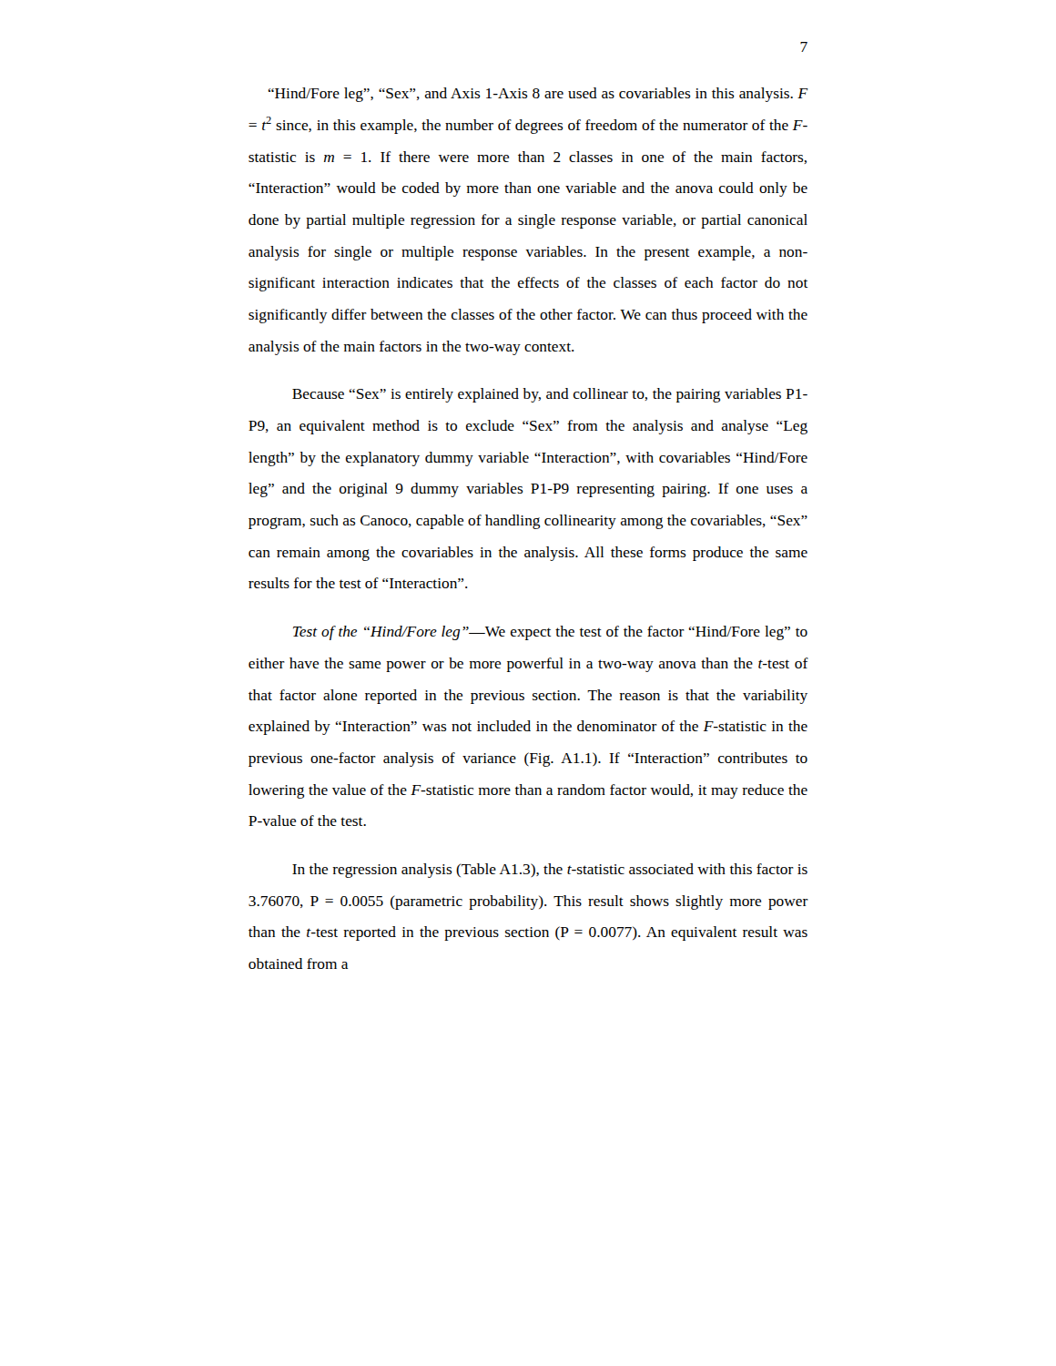7
“Hind/Fore leg”, “Sex”, and Axis 1-Axis 8 are used as covariables in this analysis. F = t2 since, in this example, the number of degrees of freedom of the numerator of the F-statistic is m = 1. If there were more than 2 classes in one of the main factors, “Interaction” would be coded by more than one variable and the anova could only be done by partial multiple regression for a single response variable, or partial canonical analysis for single or multiple response variables. In the present example, a non-significant interaction indicates that the effects of the classes of each factor do not significantly differ between the classes of the other factor. We can thus proceed with the analysis of the main factors in the two-way context.
Because “Sex” is entirely explained by, and collinear to, the pairing variables P1-P9, an equivalent method is to exclude “Sex” from the analysis and analyse “Leg length” by the explanatory dummy variable “Interaction”, with covariables “Hind/Fore leg” and the original 9 dummy variables P1-P9 representing pairing. If one uses a program, such as Canoco, capable of handling collinearity among the covariables, “Sex” can remain among the covariables in the analysis. All these forms produce the same results for the test of “Interaction”.
Test of the “Hind/Fore leg”—We expect the test of the factor “Hind/Fore leg” to either have the same power or be more powerful in a two-way anova than the t-test of that factor alone reported in the previous section. The reason is that the variability explained by “Interaction” was not included in the denominator of the F-statistic in the previous one-factor analysis of variance (Fig. A1.1). If “Interaction” contributes to lowering the value of the F-statistic more than a random factor would, it may reduce the P-value of the test.
In the regression analysis (Table A1.3), the t-statistic associated with this factor is 3.76070, P = 0.0055 (parametric probability). This result shows slightly more power than the t-test reported in the previous section (P = 0.0077). An equivalent result was obtained from a